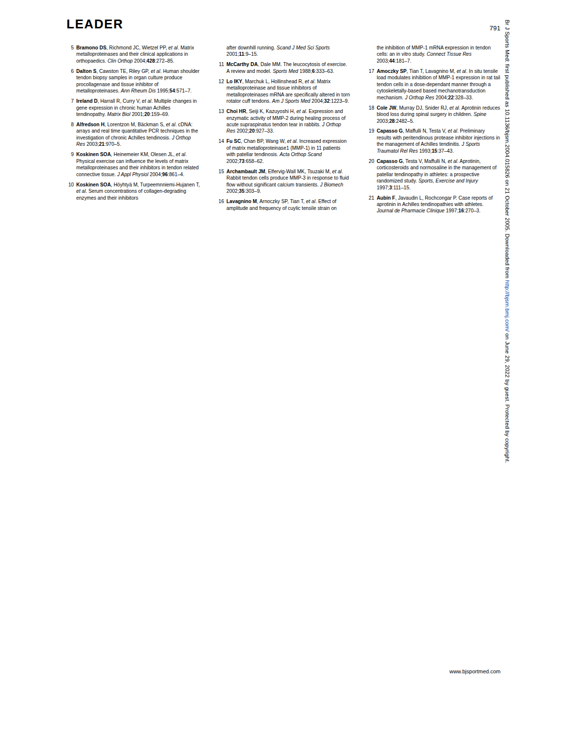LEADER
791
5 Bramono DS, Richmond JC, Wietzel PP, et al. Matrix metalloproteinases and their clinical applications in orthopaedics. Clin Orthop 2004;428:272–85.
6 Dalton S, Cawston TE, Riley GP, et al. Human shoulder tendon biopsy samples in organ culture produce procollagenase and tissue inhibitor of metalloproteinases. Ann Rheum Dis 1995;54:571–7.
7 Ireland D, Harrall R, Curry V, et al. Multiple changes in gene expression in chronic human Achilles tendinopathy. Matrix Biol 2001;20:159–69.
8 Alfredson H, Lorentzon M, Bäckman S, et al. cDNA: arrays and real time quantitative PCR techniques in the investigation of chronic Achilles tendinosis. J Orthop Res 2003;21:970–5.
9 Koskinen SOA, Heinemeier KM, Olesen JL, et al. Physical exercise can influence the levels of matrix metalloproteinases and their inhibitors in tendon related connective tissue. J Appl Physiol 2004;96:861–4.
10 Koskinen SOA, Höyhtyä M, Turpeemnniemi-Hujanen T, et al. Serum concentrations of collagen-degrading enzymes and their inhibitors
after downhill running. Scand J Med Sci Sports 2001;11:9–15.
11 McCarthy DA, Dale MM. The leucocytosis of exercise. A review and model. Sports Med 1988;6:333–63.
12 Lo IKY, Marchuk L, Hollinshead R, et al. Matrix metalloproteinase and tissue inhibitors of metalloproteinases mRNA are specifically altered in torn rotator cuff tendons. Am J Sports Med 2004;32:1223–9.
13 Choi HR, Seiji K, Kazuyoshi H, et al. Expression and enzymatic activity of MMP-2 during healing process of acute supraspinatus tendon tear in rabbits. J Orthop Res 2002;20:927–33.
14 Fu SC, Chan BP, Wang W, et al. Increased expression of matrix metalloproteinase1 (MMP-1) in 11 patients with patellar tendinosis. Acta Orthop Scand 2002;73:658–62.
15 Archambault JM, Elfervig-Wall MK, Tsuzaki M, et al. Rabbit tendon cells produce MMP-3 in response to fluid flow without significant calcium transients. J Biomech 2002;35:303–9.
16 Lavagnino M, Arnoczky SP, Tian T, et al. Effect of amplitude and frequency of cuylic tensile strain on
the inhibition of MMP-1 mRNA expression in tendon cells: an in vitro study. Connect Tissue Res 2003;44:181–7.
17 Amoczky SP, Tian T, Lavagnino M, et al. In situ tensile load modulates inhibition of MMP-1 expression in rat tail tendon cells in a dose-dependant manner through a cytoskeletally-based based mechanotransduction mechanism. J Orthop Res 2004;22:328–33.
18 Cole JW, Murray DJ, Snider RJ, et al. Aprotinin reduces blood loss during spinal surgery in children. Spine 2003;28:2482–5.
19 Capasso G, Maffulli N, Testa V, et al. Preliminary results with peritendinous protease inhibitor injections in the management of Achilles tendinitis. J Sports Traumatol Rel Res 1993;15:37–43.
20 Capasso G, Testa V, Maffulli N, et al. Aprotinin, corticosteroids and normosaline in the management of patellar tendinopathy in athletes: a prospective randomized study. Sports, Exercise and Injury 1997;3:111–15.
21 Aubin F, Javaudin L, Rochcongar P. Case reports of aprotinin in Achilles tendinopathies with athletes. Journal de Pharmacie Clinique 1997;16:270–3.
Br J Sports Med: first published as 10.1136/bjsm.2004.015826 on 21 October 2005. Downloaded from http://bjsm.bmj.com/ on June 29, 2022 by guest. Protected by copyright.
www.bjsportmed.com